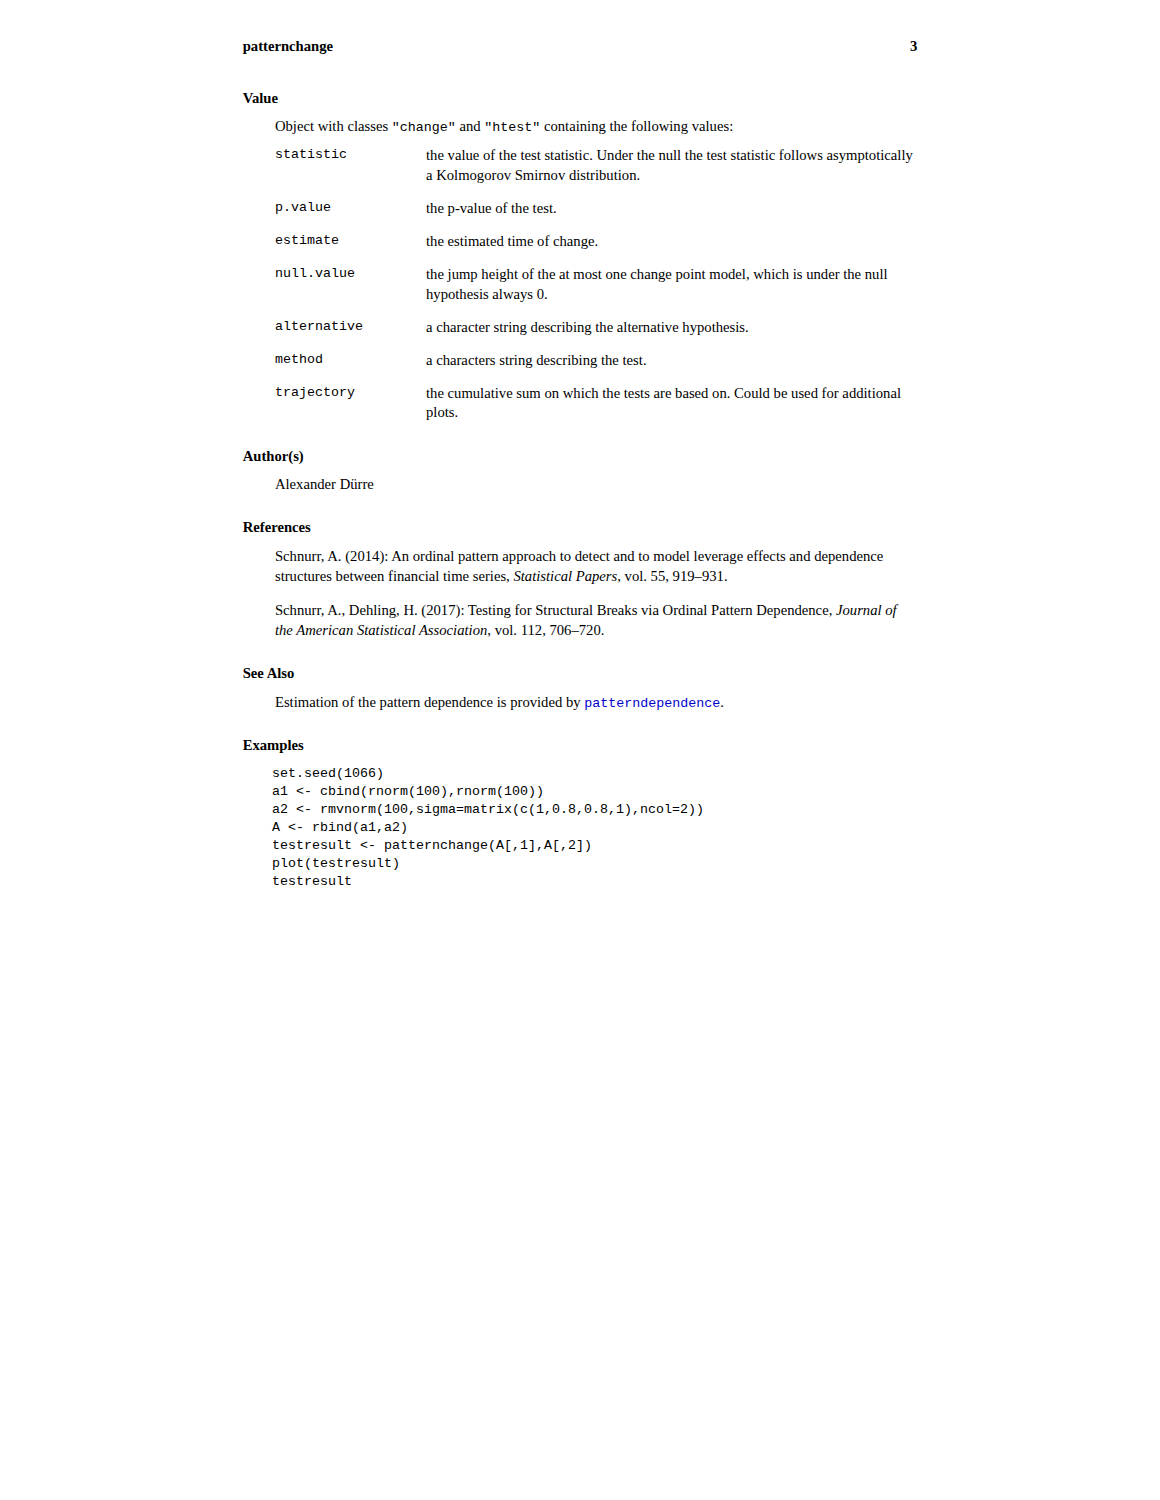patternchange 3
Value
Object with classes "change" and "htest" containing the following values:
statistic
the value of the test statistic. Under the null the test statistic follows asymptotically a Kolmogorov Smirnov distribution.
p.value
the p-value of the test.
estimate
the estimated time of change.
null.value
the jump height of the at most one change point model, which is under the null hypothesis always 0.
alternative
a character string describing the alternative hypothesis.
method
a characters string describing the test.
trajectory
the cumulative sum on which the tests are based on. Could be used for additional plots.
Author(s)
Alexander Dürre
References
Schnurr, A. (2014): An ordinal pattern approach to detect and to model leverage effects and dependence structures between financial time series, Statistical Papers, vol. 55, 919–931.
Schnurr, A., Dehling, H. (2017): Testing for Structural Breaks via Ordinal Pattern Dependence, Journal of the American Statistical Association, vol. 112, 706–720.
See Also
Estimation of the pattern dependence is provided by patterndependence.
Examples
set.seed(1066)
a1 <- cbind(rnorm(100),rnorm(100))
a2 <- rmvnorm(100,sigma=matrix(c(1,0.8,0.8,1),ncol=2))
A <- rbind(a1,a2)
testresult <- patternchange(A[,1],A[,2])
plot(testresult)
testresult